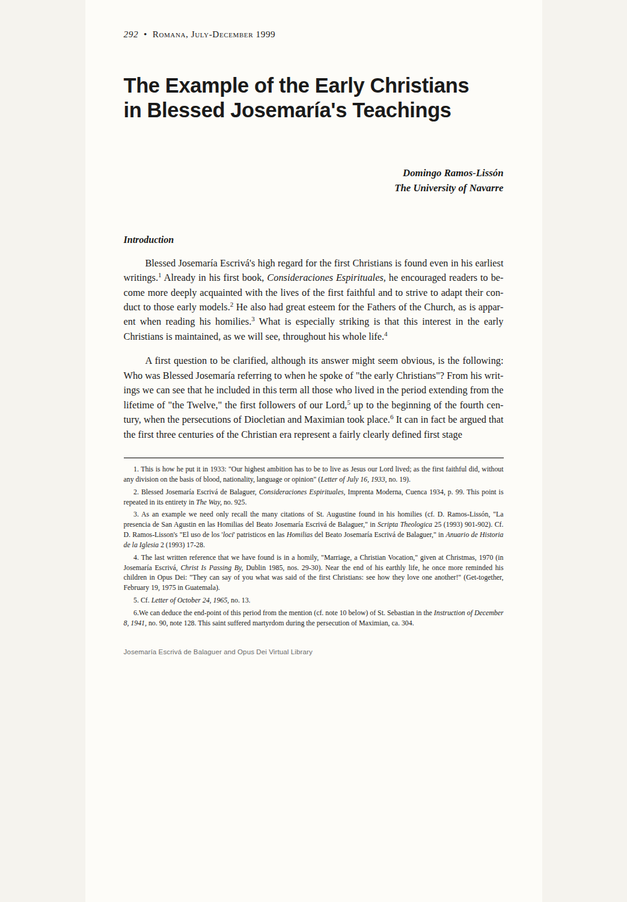292 • Romana, July-December 1999
The Example of the Early Christians
in Blessed Josemaría's Teachings
Domingo Ramos-Lissón
The University of Navarre
Introduction
Blessed Josemaría Escrivá's high regard for the first Christians is found even in his earliest writings.1 Already in his first book, Consideraciones Espirituales, he encouraged readers to become more deeply acquainted with the lives of the first faithful and to strive to adapt their conduct to those early models.2 He also had great esteem for the Fathers of the Church, as is apparent when reading his homilies.3 What is especially striking is that this interest in the early Christians is maintained, as we will see, throughout his whole life.4
A first question to be clarified, although its answer might seem obvious, is the following: Who was Blessed Josemaría referring to when he spoke of "the early Christians"? From his writings we can see that he included in this term all those who lived in the period extending from the lifetime of "the Twelve," the first followers of our Lord,5 up to the beginning of the fourth century, when the persecutions of Diocletian and Maximian took place.6 It can in fact be argued that the first three centuries of the Christian era represent a fairly clearly defined first stage
1. This is how he put it in 1933: "Our highest ambition has to be to live as Jesus our Lord lived; as the first faithful did, without any division on the basis of blood, nationality, language or opinion" (Letter of July 16, 1933, no. 19).
2. Blessed Josemaría Escrivá de Balaguer, Consideraciones Espirituales, Imprenta Moderna, Cuenca 1934, p. 99. This point is repeated in its entirety in The Way, no. 925.
3. As an example we need only recall the many citations of St. Augustine found in his homilies (cf. D. Ramos-Lissón, "La presencia de San Agustin en las Homilias del Beato Josemaría Escrivá de Balaguer," in Scripta Theologica 25 (1993) 901-902). Cf. D. Ramos-Lisson's "El uso de los 'loci' patristicos en las Homilias del Beato Josemaría Escrivá de Balaguer," in Anuario de Historia de la Iglesia 2 (1993) 17-28.
4. The last written reference that we have found is in a homily, "Marriage, a Christian Vocation," given at Christmas, 1970 (in Josemaría Escrivá, Christ Is Passing By, Dublin 1985, nos. 29-30). Near the end of his earthly life, he once more reminded his children in Opus Dei: "They can say of you what was said of the first Christians: see how they love one another!" (Get-together, February 19, 1975 in Guatemala).
5. Cf. Letter of October 24, 1965, no. 13.
6. We can deduce the end-point of this period from the mention (cf. note 10 below) of St. Sebastian in the Instruction of December 8, 1941, no. 90, note 128. This saint suffered martyrdom during the persecution of Maximian, ca. 304.
Josemaría Escrivá de Balaguer and Opus Dei Virtual Library